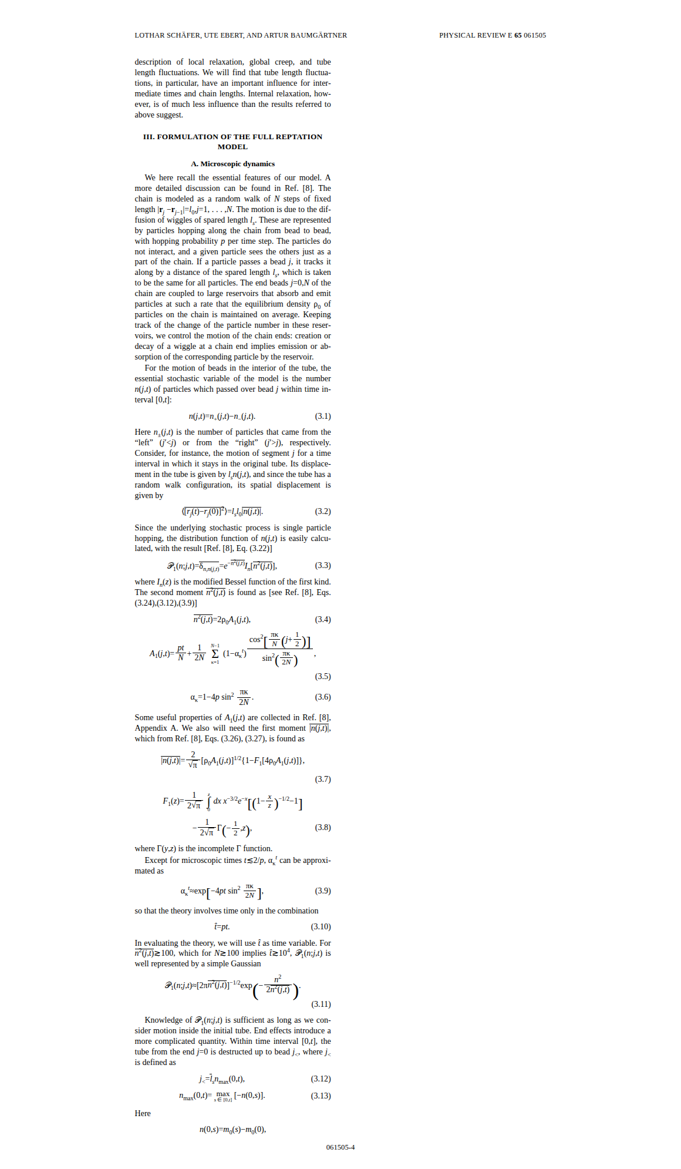Lothar Schäfer, Ute Ebert, and Artur Baumgärtner
Physical Review E 65 061505
description of local relaxation, global creep, and tube length fluctuations. We will find that tube length fluctuations, in particular, have an important influence for intermediate times and chain lengths. Internal relaxation, however, is of much less influence than the results referred to above suggest.
III. Formulation of the full reptation model
A. Microscopic dynamics
We here recall the essential features of our model. A more detailed discussion can be found in Ref. [8]. The chain is modeled as a random walk of N steps of fixed length |rj −rj−1|=l0,j=1, . . . ,N. The motion is due to the diffusion of wiggles of spared length ls. These are represented by particles hopping along the chain from bead to bead, with hopping probability p per time step. The particles do not interact, and a given particle sees the others just as a part of the chain. If a particle passes a bead j, it tracks it along by a distance of the spared length ls, which is taken to be the same for all particles. The end beads j=0,N of the chain are coupled to large reservoirs that absorb and emit particles at such a rate that the equilibrium density ρ0 of particles on the chain is maintained on average. Keeping track of the change of the particle number in these reservoirs, we control the motion of the chain ends: creation or decay of a wiggle at a chain end implies emission or absorption of the corresponding particle by the reservoir.
For the motion of beads in the interior of the tube, the essential stochastic variable of the model is the number n(j,t) of particles which passed over bead j within time interval [0,t]:
n(j,t)=n+(j,t)−n−(j,t).
(3.1)
Here n±(j,t) is the number of particles that came from the “left” (j′<j) or from the “right” (j′>j), respectively. Consider, for instance, the motion of segment j for a time interval in which it stays in the original tube. Its displacement in the tube is given by lsn(j,t), and since the tube has a random walk configuration, its spatial displacement is given by
⟨[rj(t)−rj(0)]2⟩=lsl0|n(j,t)|.
(3.2)
Since the underlying stochastic process is single particle hopping, the distribution function of n(j,t) is easily calculated, with the result [Ref. [8], Eq. (3.22)]
𝒫1(n;j,t)=δn,n(j,t)=e−n2(j,t)In[n2(j,t)],
(3.3)
where In(z) is the modified Bessel function of the first kind. The second moment n2(j,t) is found as [see Ref. [8], Eqs. (3.24),(3.12),(3.9)]
n2(j,t)=2ρ0A1(j,t),
(3.4)
A1(j,t)=pt N+12N N−1 Σκ=1 (1−ακt)cos2[πκ N(j+12)] sin2(πκ 2N),
(3.5)
ακ=1−4p sin2 πκ 2N.
(3.6)
Some useful properties of A1(j,t) are collected in Ref. [8], Appendix A. We also will need the first moment |n(j,t)|, which from Ref. [8], Eqs. (3.26), (3.27), is found as
|n(j,t)|=2 π[ρ0A1(j,t)]1/2{1−F1[4ρ0A1(j,t)]},
(3.7)
F1(z)=12π z∫0 dx x−3/2e−x[(1−xz)−1/2−1]
−12π Γ(−12,z),
(3.8)
where Γ(y,z) is the incomplete Γ function.
Except for microscopic times t≲2/p, ακt can be approximated as
ακt≈exp[−4pt sin2 πκ 2N],
(3.9)
so that the theory involves time only in the combination
t̂=pt.
(3.10)
In evaluating the theory, we will use t̂ as time variable. For n2(j,t)≳100, which for N≳100 implies t̂≳104, 𝒫1(n;j,t) is well represented by a simple Gaussian
𝒫1(n;j,t)≈[2πn2(j,t)]−1/2exp(−n22n2(j,t)).
(3.11)
Knowledge of 𝒫1(n;j,t) is sufficient as long as we consider motion inside the initial tube. End effects introduce a more complicated quantity. Within time interval [0,t], the tube from the end j=0 is destructed up to bead j<, where j< is defined as
j<=lsnmax(0,t),
(3.12)
nmax(0,t)= max s ∈ [0,t] [−n(0,s)].
(3.13)
Here
n(0,s)=m0(s)−m0(0),
061505-4